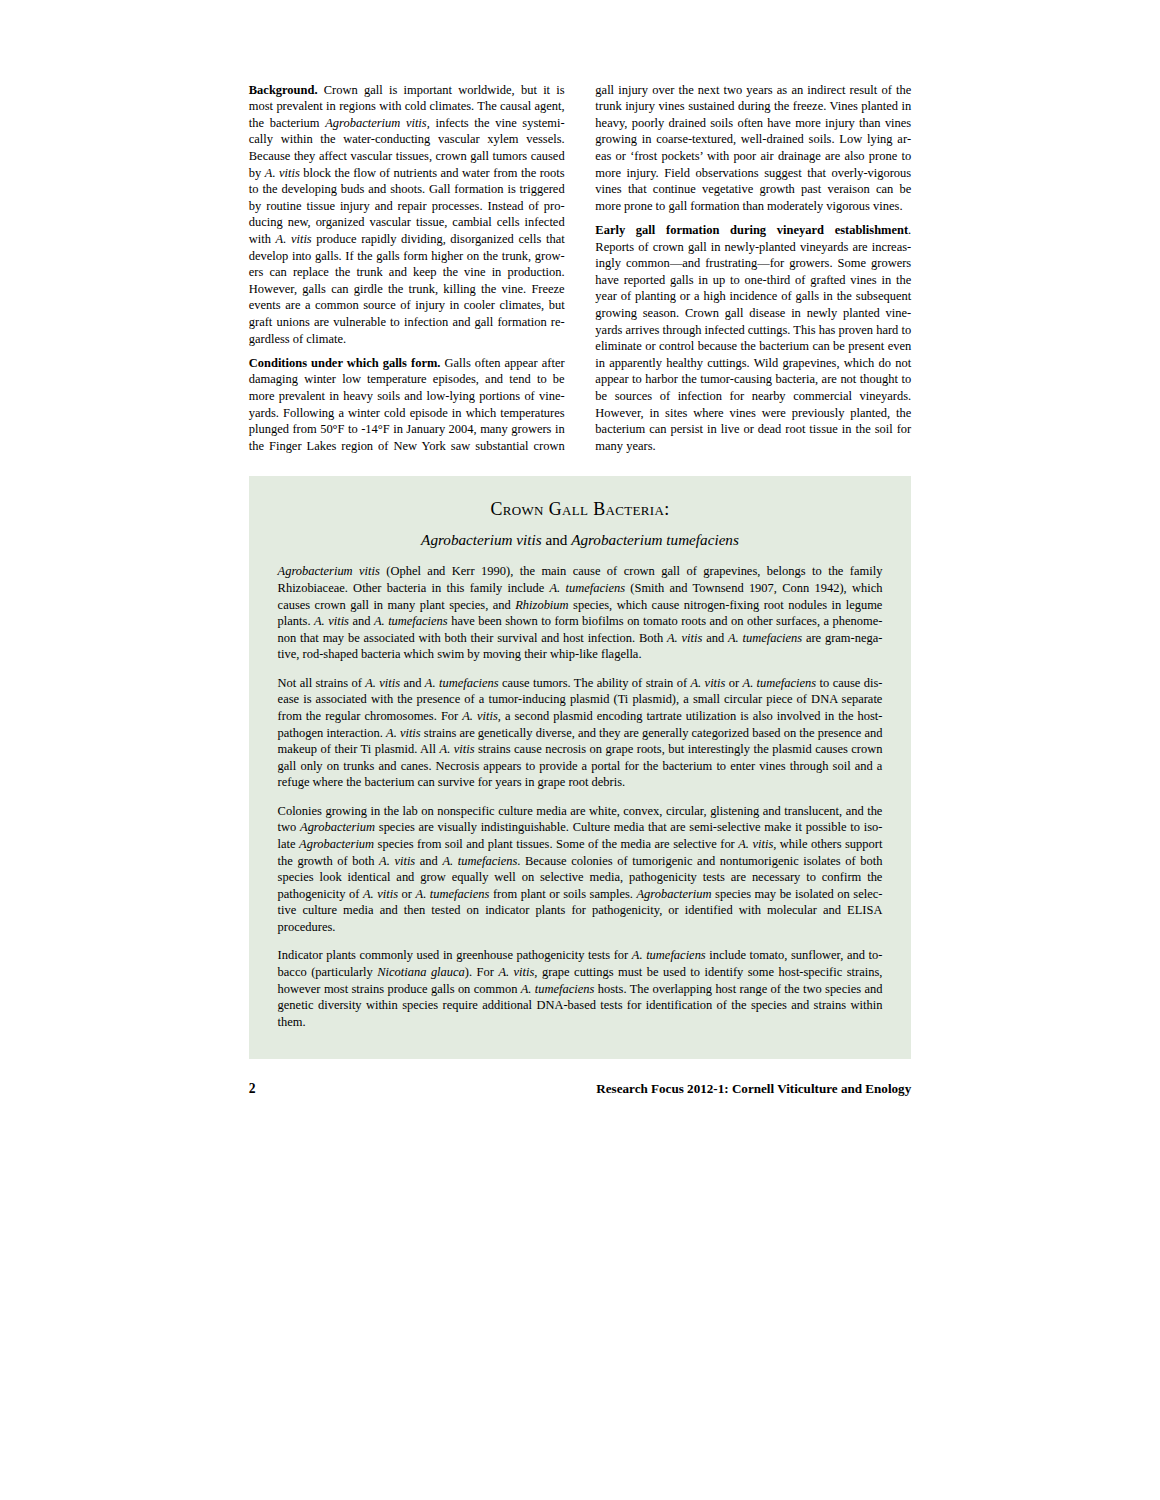Background. Crown gall is important worldwide, but it is most prevalent in regions with cold climates. The causal agent, the bacterium Agrobacterium vitis, infects the vine systemically within the water-conducting vascular xylem vessels. Because they affect vascular tissues, crown gall tumors caused by A. vitis block the flow of nutrients and water from the roots to the developing buds and shoots. Gall formation is triggered by routine tissue injury and repair processes. Instead of producing new, organized vascular tissue, cambial cells infected with A. vitis produce rapidly dividing, disorganized cells that develop into galls. If the galls form higher on the trunk, growers can replace the trunk and keep the vine in production. However, galls can girdle the trunk, killing the vine. Freeze events are a common source of injury in cooler climates, but graft unions are vulnerable to infection and gall formation regardless of climate.
Conditions under which galls form. Galls often appear after damaging winter low temperature episodes, and tend to be more prevalent in heavy soils and low-lying portions of vineyards. Following a winter cold episode in which temperatures plunged from 50°F to -14°F in January 2004, many growers in the Finger Lakes region of New York saw substantial crown gall injury over the next two years as an indirect result of the trunk injury vines sustained during the freeze. Vines planted in heavy, poorly drained soils often have more injury than vines growing in coarse-textured, well-drained soils. Low lying areas or ‘frost pockets’ with poor air drainage are also prone to more injury. Field observations suggest that overly-vigorous vines that continue vegetative growth past veraison can be more prone to gall formation than moderately vigorous vines.
Early gall formation during vineyard establishment. Reports of crown gall in newly-planted vineyards are increasingly common—and frustrating—for growers. Some growers have reported galls in up to one-third of grafted vines in the year of planting or a high incidence of galls in the subsequent growing season. Crown gall disease in newly planted vineyards arrives through infected cuttings. This has proven hard to eliminate or control because the bacterium can be present even in apparently healthy cuttings. Wild grapevines, which do not appear to harbor the tumor-causing bacteria, are not thought to be sources of infection for nearby commercial vineyards. However, in sites where vines were previously planted, the bacterium can persist in live or dead root tissue in the soil for many years.
Crown Gall Bacteria:
Agrobacterium vitis and Agrobacterium tumefaciens
Agrobacterium vitis (Ophel and Kerr 1990), the main cause of crown gall of grapevines, belongs to the family Rhizobiaceae. Other bacteria in this family include A. tumefaciens (Smith and Townsend 1907, Conn 1942), which causes crown gall in many plant species, and Rhizobium species, which cause nitrogen-fixing root nodules in legume plants. A. vitis and A. tumefaciens have been shown to form biofilms on tomato roots and on other surfaces, a phenomenon that may be associated with both their survival and host infection. Both A. vitis and A. tumefaciens are gram-negative, rod-shaped bacteria which swim by moving their whip-like flagella.
Not all strains of A. vitis and A. tumefaciens cause tumors. The ability of strain of A. vitis or A. tumefaciens to cause disease is associated with the presence of a tumor-inducing plasmid (Ti plasmid), a small circular piece of DNA separate from the regular chromosomes. For A. vitis, a second plasmid encoding tartrate utilization is also involved in the host-pathogen interaction. A. vitis strains are genetically diverse, and they are generally categorized based on the presence and makeup of their Ti plasmid. All A. vitis strains cause necrosis on grape roots, but interestingly the plasmid causes crown gall only on trunks and canes. Necrosis appears to provide a portal for the bacterium to enter vines through soil and a refuge where the bacterium can survive for years in grape root debris.
Colonies growing in the lab on nonspecific culture media are white, convex, circular, glistening and translucent, and the two Agrobacterium species are visually indistinguishable. Culture media that are semi-selective make it possible to isolate Agrobacterium species from soil and plant tissues. Some of the media are selective for A. vitis, while others support the growth of both A. vitis and A. tumefaciens. Because colonies of tumorigenic and nontumorigenic isolates of both species look identical and grow equally well on selective media, pathogenicity tests are necessary to confirm the pathogenicity of A. vitis or A. tumefaciens from plant or soils samples. Agrobacterium species may be isolated on selective culture media and then tested on indicator plants for pathogenicity, or identified with molecular and ELISA procedures.
Indicator plants commonly used in greenhouse pathogenicity tests for A. tumefaciens include tomato, sunflower, and tobacco (particularly Nicotiana glauca). For A. vitis, grape cuttings must be used to identify some host-specific strains, however most strains produce galls on common A. tumefaciens hosts. The overlapping host range of the two species and genetic diversity within species require additional DNA-based tests for identification of the species and strains within them.
2 Research Focus 2012-1: Cornell Viticulture and Enology